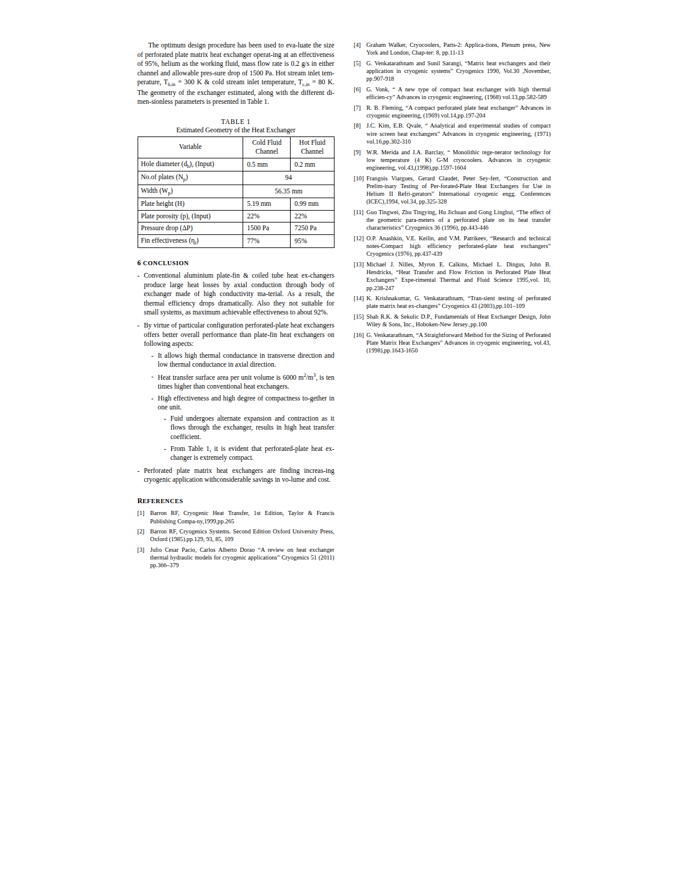The optimum design procedure has been used to eva-luate the size of perforated plate matrix heat exchanger operat-ing at an effectiveness of 95%, helium as the working fluid, mass flow rate is 0.2 g/s in either channel and allowable pres-sure drop of 1500 Pa. Hot stream inlet temperature, Th,in = 300 K & cold stream inlet temperature, Tc,in = 80 K. The geometry of the exchanger estimated, along with the different dimen-sionless parameters is presented in Table 1.
TABLE 1
Estimated Geometry of the Heat Exchanger
| Variable | Cold Fluid Channel | Hot Fluid Channel |
| --- | --- | --- |
| Hole diameter (d h ), (Input) | 0.5 mm | 0.2 mm |
| No.of plates (N p ) | 94 |
| Width (W p ) | 56.35 mm |
| Plate height (H) | 5.19 mm | 0.99 mm |
| Plate porosity (p), (Input) | 22% | 22% |
| Pressure drop (ΔP) | 1500 Pa | 7250 Pa |
| Fin effectiveness (η f ) | 77% | 95% |
6 CONCLUSION
Conventional aluminium plate-fin & coiled tube heat ex-changers produce large heat losses by axial conduction through body of exchanger made of high conductivity ma-terial. As a result, the thermal efficiency drops dramatically. Also they not suitable for small systems, as maximum achievable effectiveness to about 92%.
By virtue of particular configuration perforated-plate heat exchangers offers better overall performance than plate-fin heat exchangers on following aspects:
It allows high thermal conductance in transverse direction and low thermal conductance in axial direction.
Heat transfer surface area per unit volume is 6000 m2/m3, is ten times higher than conventional heat exchangers.
High effectiveness and high degree of compactness to-gether in one unit.
Fuid undergoes alternate expansion and contraction as it flows through the exchanger, results in high heat transfer coefficient.
From Table 1, it is evident that perforated-plate heat ex-changer is extremely compact.
Perforated plate matrix heat exchangers are finding increas-ing cryogenic application withconsiderable savings in vo-lume and cost.
REFERENCES
[1] Barron RF, Cryogenic Heat Transfer, 1st Edition, Taylor & Francis Publishing Compa-ny,1999,pp.265
[2] Barron RF, Cryogenics Systems. Second Edition Oxford University Press, Oxford (1985).pp.129, 93, 85, 109
[3] Julio Cesar Pacio, Carlos Alberto Dorao “A review on heat exchanger thermal hydraulic models for cryogenic applications” Cryogenics 51 (2011) pp.366–379
[4] Graham Walker, Cryocoolers, Parts-2: Applica-tions, Plenum press, New York and London, Chap-ter: 8, pp.11-13
[5] G. Venkatarathnam and Sunil Sarangi, “Matrix heat exchangers and their application in cryogenic systems” Cryogenics 1990, Vol.30 ,November, pp.907-918
[6] G. Vonk, “ A new type of compact heat exchanger with high thermal efficien-cy” Advances in cryogenic engineering, (1968) vol.13,pp.582-589
[7] R. B. Fleming, “A compact perforated plate heat exchanger” Advances in cryogenic engineering, (1969) vol.14,pp.197-204
[8] J.C. Kim, E.B. Qvale, “ Analytical and experimental studies of compact wire screen heat exchangers” Advances in cryogenic engineering, (1971) vol.16,pp.302-310
[9] W.R. Merida and J.A. Barclay, “ Monolithic rege-nerator technology for low temperature (4 K) G-M cryocoolers. Advances in cryogenic engineering, vol.43,(1998),pp.1597-1604
[10] Frangois Viargues, Gerard Claudet, Peter Sey-fert, “Construction and Prelim-inary Testing of Per-forated-Plate Heat Exchangers for Use in Helium II Refri-gerators” International cryogenic engg. Conferences (ICEC),1994, vol.34, pp.325-328
[11] Guo Tingwei, Zhu Tingying, Hu Jichuan and Gong Linghui, “The effect of the geometric para-meters of a perforated plate on its heat transfer characteristics” Cryogenics 36 (1996), pp.443-446
[12] O.P. Anashkin, V.E. Keilin, and V.M. Patrikeev, “Research and technical notes-Compact high efficiency perforated-plate heat exchangers” Cryogenics (1976), pp.437-439
[13] Michael J. Nilles, Myron E. Calkins, Michael L. Dingus, John B. Hendricks, “Heat Transfer and Flow Friction in Perforated Plate Heat Exchangers” Expe-rimental Thermal and Fluid Science 1995,vol. 10, pp.238-247
[14] K. Krishnakumar, G. Venkatarathnam, “Tran-sient testing of perforated plate matrix heat ex-changers” Cryogenics 43 (2003),pp.101–109
[15] Shah R.K. & Sekulic D.P., Fundamentals of Heat Exchanger Design, John Wiley & Sons, Inc., Hoboken-New Jersey.,pp.100
[16] G. Venkatarathnam, “A Straightforward Method for the Sizing of Perforated Plate Matrix Heat Exchangers” Advances in cryogenic engineering, vol.43,(1998),pp.1643-1650